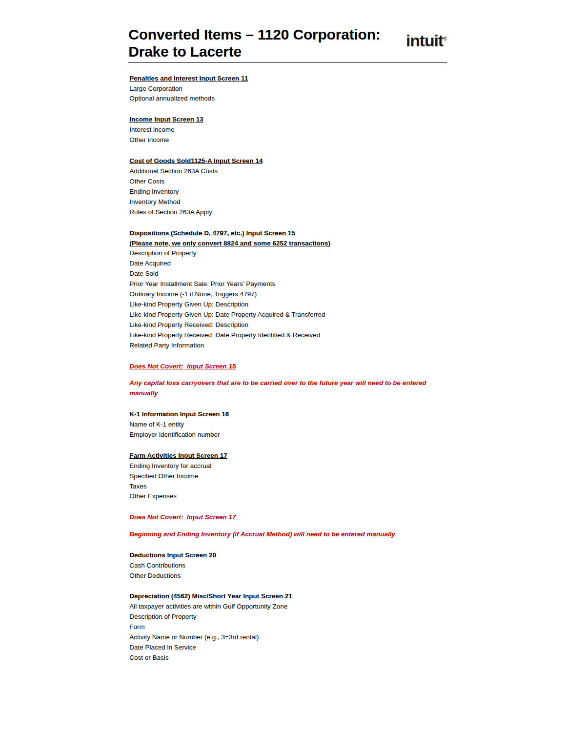Converted Items – 1120 Corporation:
Drake to Lacerte
intuit®
Penalties and Interest Input Screen 11
Large Corporation
Optional annualized methods
Income Input Screen 13
Interest income
Other income
Cost of Goods Sold1125-A Input Screen 14
Additional Section 263A Costs
Other Costs
Ending Inventory
Inventory Method
Rules of Section 263A Apply
Dispositions (Schedule D, 4797, etc.) Input Screen 15
(Please note, we only convert 8824 and some 6252 transactions)
Description of Property
Date Acquired
Date Sold
Prior Year Installment Sale: Prior Years' Payments
Ordinary Income (-1 if None, Triggers 4797)
Like-kind Property Given Up: Description
Like-kind Property Given Up: Date Property Acquired & Transferred
Like-kind Property Received: Description
Like-kind Property Received: Date Property Identified & Received
Related Party Information
Does Not Covert: Input Screen 15
Any capital loss carryovers that are to be carried over to the future year will need to be entered manually
K-1 Information Input Screen 16
Name of K-1 entity
Employer identification number
Farm Activities Input Screen 17
Ending Inventory for accrual
Specified Other Income
Taxes
Other Expenses
Does Not Covert: Input Screen 17
Beginning and Ending Inventory (if Accrual Method) will need to be entered manually
Deductions Input Screen 20
Cash Contributions
Other Deductions
Depreciation (4562) Misc/Short Year Input Screen 21
All taxpayer activities are within Gulf Opportunity Zone
Description of Property
Form
Activity Name or Number (e.g., 3=3rd rental)
Date Placed in Service
Cost or Basis